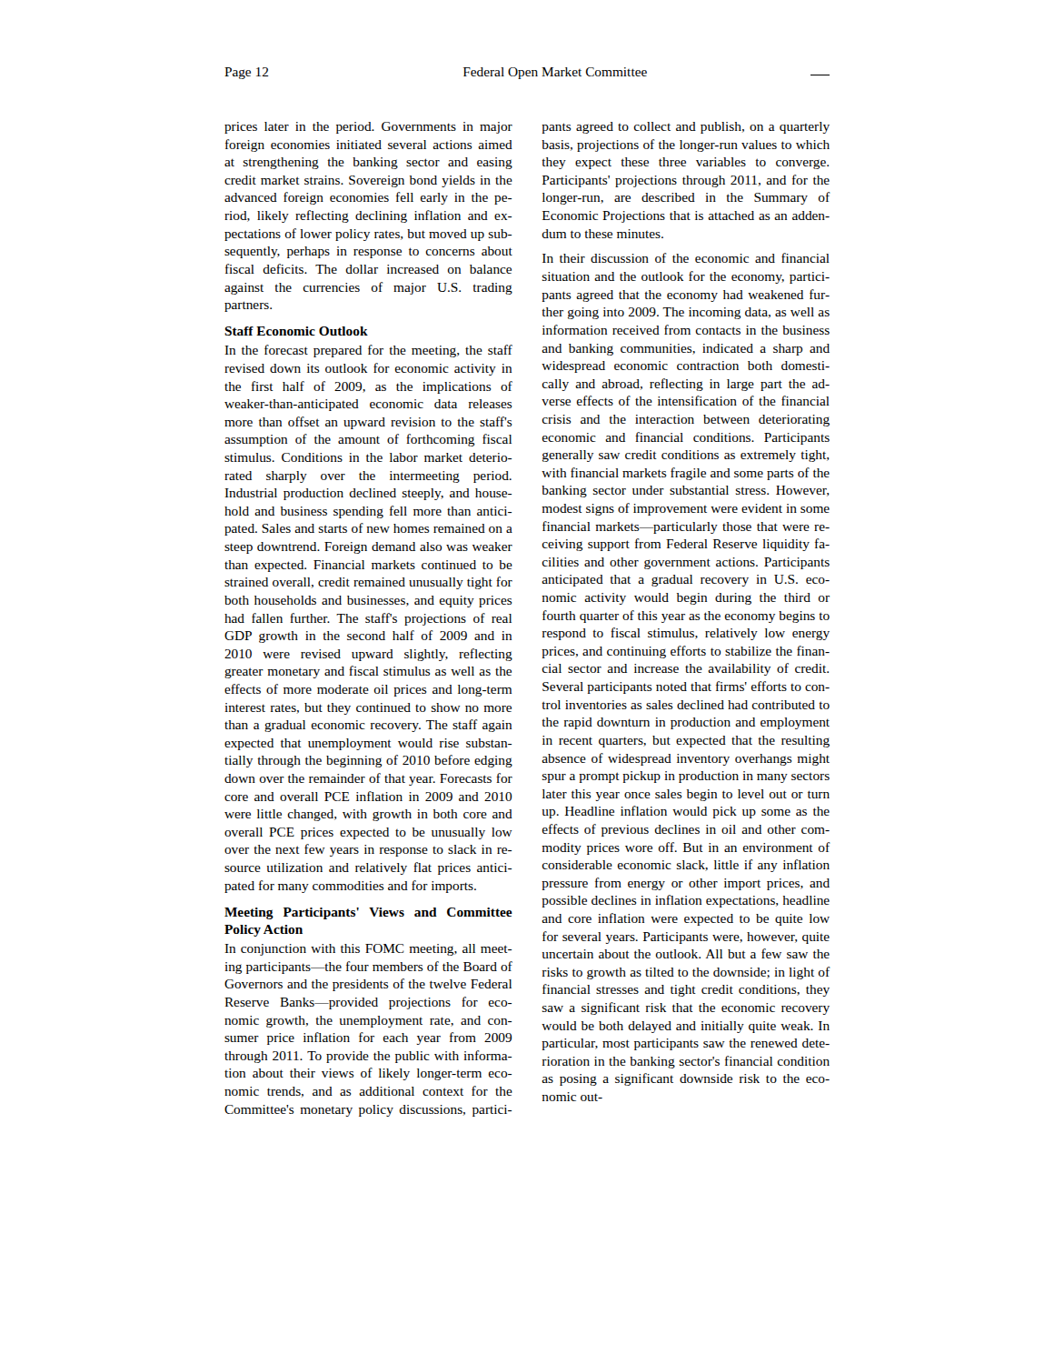Page 12 Federal Open Market Committee
prices later in the period. Governments in major foreign economies initiated several actions aimed at strengthening the banking sector and easing credit market strains. Sovereign bond yields in the advanced foreign economies fell early in the period, likely reflecting declining inflation and expectations of lower policy rates, but moved up subsequently, perhaps in response to concerns about fiscal deficits. The dollar increased on balance against the currencies of major U.S. trading partners.
Staff Economic Outlook
In the forecast prepared for the meeting, the staff revised down its outlook for economic activity in the first half of 2009, as the implications of weaker-than-anticipated economic data releases more than offset an upward revision to the staff's assumption of the amount of forthcoming fiscal stimulus. Conditions in the labor market deteriorated sharply over the intermeeting period. Industrial production declined steeply, and household and business spending fell more than anticipated. Sales and starts of new homes remained on a steep downtrend. Foreign demand also was weaker than expected. Financial markets continued to be strained overall, credit remained unusually tight for both households and businesses, and equity prices had fallen further. The staff's projections of real GDP growth in the second half of 2009 and in 2010 were revised upward slightly, reflecting greater monetary and fiscal stimulus as well as the effects of more moderate oil prices and long-term interest rates, but they continued to show no more than a gradual economic recovery. The staff again expected that unemployment would rise substantially through the beginning of 2010 before edging down over the remainder of that year. Forecasts for core and overall PCE inflation in 2009 and 2010 were little changed, with growth in both core and overall PCE prices expected to be unusually low over the next few years in response to slack in resource utilization and relatively flat prices anticipated for many commodities and for imports.
Meeting Participants' Views and Committee Policy Action
In conjunction with this FOMC meeting, all meeting participants—the four members of the Board of Governors and the presidents of the twelve Federal Reserve Banks—provided projections for economic growth, the unemployment rate, and consumer price inflation for each year from 2009 through 2011. To provide the public with information about their views of likely longer-term economic trends, and as additional context for the Committee's monetary policy discussions, participants agreed to collect and publish, on a quarterly basis, projections of the longer-run values to which they expect these three variables to converge. Participants' projections through 2011, and for the longer-run, are described in the Summary of Economic Projections that is attached as an addendum to these minutes.
In their discussion of the economic and financial situation and the outlook for the economy, participants agreed that the economy had weakened further going into 2009. The incoming data, as well as information received from contacts in the business and banking communities, indicated a sharp and widespread economic contraction both domestically and abroad, reflecting in large part the adverse effects of the intensification of the financial crisis and the interaction between deteriorating economic and financial conditions. Participants generally saw credit conditions as extremely tight, with financial markets fragile and some parts of the banking sector under substantial stress. However, modest signs of improvement were evident in some financial markets—particularly those that were receiving support from Federal Reserve liquidity facilities and other government actions. Participants anticipated that a gradual recovery in U.S. economic activity would begin during the third or fourth quarter of this year as the economy begins to respond to fiscal stimulus, relatively low energy prices, and continuing efforts to stabilize the financial sector and increase the availability of credit. Several participants noted that firms' efforts to control inventories as sales declined had contributed to the rapid downturn in production and employment in recent quarters, but expected that the resulting absence of widespread inventory overhangs might spur a prompt pickup in production in many sectors later this year once sales begin to level out or turn up. Headline inflation would pick up some as the effects of previous declines in oil and other commodity prices wore off. But in an environment of considerable economic slack, little if any inflation pressure from energy or other import prices, and possible declines in inflation expectations, headline and core inflation were expected to be quite low for several years. Participants were, however, quite uncertain about the outlook. All but a few saw the risks to growth as tilted to the downside; in light of financial stresses and tight credit conditions, they saw a significant risk that the economic recovery would be both delayed and initially quite weak. In particular, most participants saw the renewed deterioration in the banking sector's financial condition as posing a significant downside risk to the economic out-